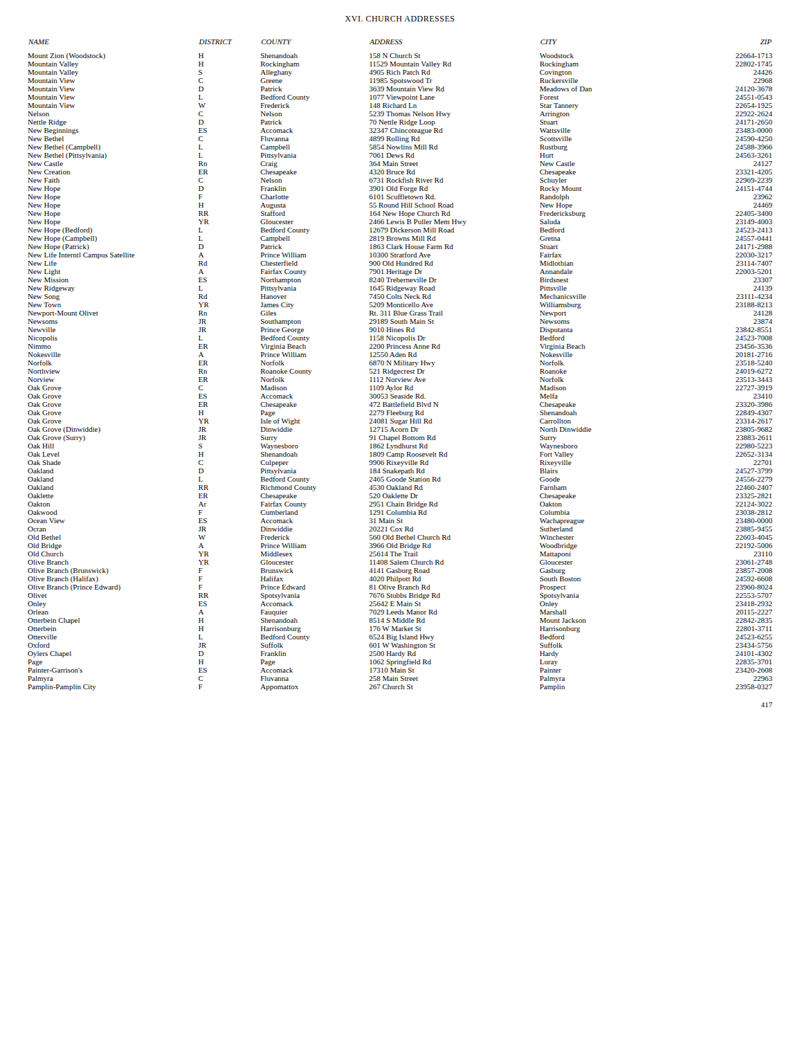XVI. CHURCH ADDRESSES
| NAME | DISTRICT | COUNTY | ADDRESS | CITY | ZIP |
| --- | --- | --- | --- | --- | --- |
| Mount Zion (Woodstock) | H | Shenandoah | 158 N Church St | Woodstock | 22664-1713 |
| Mountain Valley | H | Rockingham | 11529 Mountain Valley Rd | Rockingham | 22802-1745 |
| Mountain Valley | S | Alleghany | 4905 Rich Patch Rd | Covington | 24426 |
| Mountain View | C | Greene | 11985 Spotswood Tr | Ruckersville | 22968 |
| Mountain View | D | Patrick | 3639 Mountain View Rd | Meadows of Dan | 24120-3678 |
| Mountain View | L | Bedford County | 1077 Viewpoint Lane | Forest | 24551-0543 |
| Mountain View | W | Frederick | 148 Richard Ln | Star Tannery | 22654-1925 |
| Nelson | C | Nelson | 5239 Thomas Nelson Hwy | Arrington | 22922-2624 |
| Nettle Ridge | D | Patrick | 70 Nettle Ridge Loop | Stuart | 24171-2650 |
| New Beginnings | ES | Accomack | 32347 Chincoteague Rd | Wattsville | 23483-0000 |
| New Bethel | C | Fluvanna | 4899 Rolling Rd | Scottsville | 24590-4250 |
| New Bethel (Campbell) | L | Campbell | 5854 Nowlins Mill Rd | Rustburg | 24588-3966 |
| New Bethel (Pittsylvania) | L | Pittsylvania | 7061 Dews Rd | Hurt | 24563-3261 |
| New Castle | Rn | Craig | 364 Main Street | New Castle | 24127 |
| New Creation | ER | Chesapeake | 4320 Bruce Rd | Chesapeake | 23321-4205 |
| New Faith | C | Nelson | 6731 Rockfish River Rd | Schuyler | 22969-2239 |
| New Hope | D | Franklin | 3901 Old Forge Rd | Rocky Mount | 24151-4744 |
| New Hope | F | Charlotte | 6101 Scuffletown Rd. | Randolph | 23962 |
| New Hope | H | Augusta | 55 Round Hill School Road | New Hope | 24469 |
| New Hope | RR | Stafford | 164 New Hope Church Rd | Fredericksburg | 22405-3400 |
| New Hope | YR | Gloucester | 2466 Lewis B Puller Mem Hwy | Saluda | 23149-4003 |
| New Hope (Bedford) | L | Bedford County | 12679 Dickerson Mill Road | Bedford | 24523-2413 |
| New Hope (Campbell) | L | Campbell | 2819 Browns Mill Rd | Gretna | 24557-0441 |
| New Hope (Patrick) | D | Patrick | 1863 Clark House Farm Rd | Stuart | 24171-2988 |
| New Life Interntl Campus Satellite | A | Prince William | 10300 Stratford Ave | Fairfax | 22030-3217 |
| New Life | Rd | Chesterfield | 900 Old Hundred Rd | Midlothian | 23114-7407 |
| New Light | A | Fairfax County | 7901 Heritage Dr | Annandale | 22003-5201 |
| New Mission | ES | Northampton | 8240 Treherneville Dr | Birdsnest | 23307 |
| New Ridgeway | L | Pittsylvania | 1645 Ridgeway Road | Pittsville | 24139 |
| New Song | Rd | Hanover | 7450 Colts Neck Rd | Mechanicsville | 23111-4234 |
| New Town | YR | James City | 5209 Monticello Ave | Williamsburg | 23188-8213 |
| Newport-Mount Olivet | Rn | Giles | Rt. 311 Blue Grass Trail | Newport | 24128 |
| Newsoms | JR | Southampton | 29189 South Main St | Newsoms | 23874 |
| Newville | JR | Prince George | 9010 Hines Rd | Disputanta | 23842-8551 |
| Nicopolis | L | Bedford County | 1158 Nicopolis Dr | Bedford | 24523-7008 |
| Nimmo | ER | Virginia Beach | 2200 Princess Anne Rd | Virginia Beach | 23456-3536 |
| Nokesville | A | Prince William | 12550 Aden Rd | Nokesville | 20181-2716 |
| Norfolk | ER | Norfolk | 6870 N Military Hwy | Norfolk | 23518-5240 |
| Northview | Rn | Roanoke County | 521 Ridgecrest Dr | Roanoke | 24019-6272 |
| Norview | ER | Norfolk | 1112 Norview Ave | Norfolk | 23513-3443 |
| Oak Grove | C | Madison | 1109 Aylor Rd | Madison | 22727-3919 |
| Oak Grove | ES | Accomack | 30053 Seaside Rd. | Melfa | 23410 |
| Oak Grove | ER | Chesapeake | 472 Battlefield Blvd N | Chesapeake | 23320-3986 |
| Oak Grove | H | Page | 2279 Fleeburg Rd | Shenandoah | 22849-4307 |
| Oak Grove | YR | Isle of Wight | 24081 Sugar Hill Rd | Carrollton | 23314-2617 |
| Oak Grove (Dinwiddie) | JR | Dinwiddie | 12715 Acorn Dr | North Dinwiddie | 23805-9682 |
| Oak Grove (Surry) | JR | Surry | 91 Chapel Bottom Rd | Surry | 23883-2611 |
| Oak Hill | S | Waynesboro | 1862 Lyndhurst Rd | Waynesboro | 22980-5223 |
| Oak Level | H | Shenandoah | 1809 Camp Roosevelt Rd | Fort Valley | 22652-3134 |
| Oak Shade | C | Culpeper | 9906 Rixeyville Rd | Rixeyville | 22701 |
| Oakland | D | Pittsylvania | 184 Snakepath Rd | Blairs | 24527-3799 |
| Oakland | L | Bedford County | 2465 Goode Station Rd | Goode | 24556-2279 |
| Oakland | RR | Richmond County | 4530 Oakland Rd | Farnham | 22460-2407 |
| Oaklette | ER | Chesapeake | 520 Oaklette Dr | Chesapeake | 23325-2821 |
| Oakton | Ar | Fairfax County | 2951 Chain Bridge Rd | Oakton | 22124-3022 |
| Oakwood | F | Cumberland | 1291 Columbia Rd | Columbia | 23038-2812 |
| Ocean View | ES | Accomack | 31 Main St | Wachapreague | 23480-0000 |
| Ocran | JR | Dinwiddie | 20221 Cox Rd | Sutherland | 23885-9455 |
| Old Bethel | W | Frederick | 560 Old Bethel Church Rd | Winchester | 22603-4045 |
| Old Bridge | A | Prince William | 3966 Old Bridge Rd | Woodbridge | 22192-5006 |
| Old Church | YR | Middlesex | 25614 The Trail | Mattaponi | 23110 |
| Olive Branch | YR | Gloucester | 11408 Salem Church Rd | Gloucester | 23061-2748 |
| Olive Branch (Brunswick) | F | Brunswick | 4141 Gasburg Road | Gasburg | 23857-2008 |
| Olive Branch (Halifax) | F | Halifax | 4020 Philpott Rd | South Boston | 24592-6608 |
| Olive Branch (Prince Edward) | F | Prince Edward | 81 Olive Branch Rd | Prospect | 23960-8024 |
| Olivet | RR | Spotsylvania | 7676 Stubbs Bridge Rd | Spotsylvania | 22553-5707 |
| Onley | ES | Accomack | 25642 E Main St | Onley | 23418-2932 |
| Orlean | A | Fauquier | 7029 Leeds Manor Rd | Marshall | 20115-2227 |
| Otterbein Chapel | H | Shenandoah | 8514 S Middle Rd | Mount Jackson | 22842-2835 |
| Otterbein | H | Harrisonburg | 176 W Market St | Harrisonburg | 22801-3711 |
| Otterville | L | Bedford County | 6524 Big Island Hwy | Bedford | 24523-6255 |
| Oxford | JR | Suffolk | 601 W Washington St | Suffolk | 23434-5756 |
| Oylers Chapel | D | Franklin | 2500 Hardy Rd | Hardy | 24101-4302 |
| Page | H | Page | 1062 Springfield Rd | Luray | 22835-3701 |
| Painter-Garrison's | ES | Accomack | 17310 Main St | Painter | 23420-2608 |
| Palmyra | C | Fluvanna | 258 Main Street | Palmyra | 22963 |
| Pamplin-Pamplin City | F | Appomattox | 267 Church St | Pamplin | 23958-0327 |
417